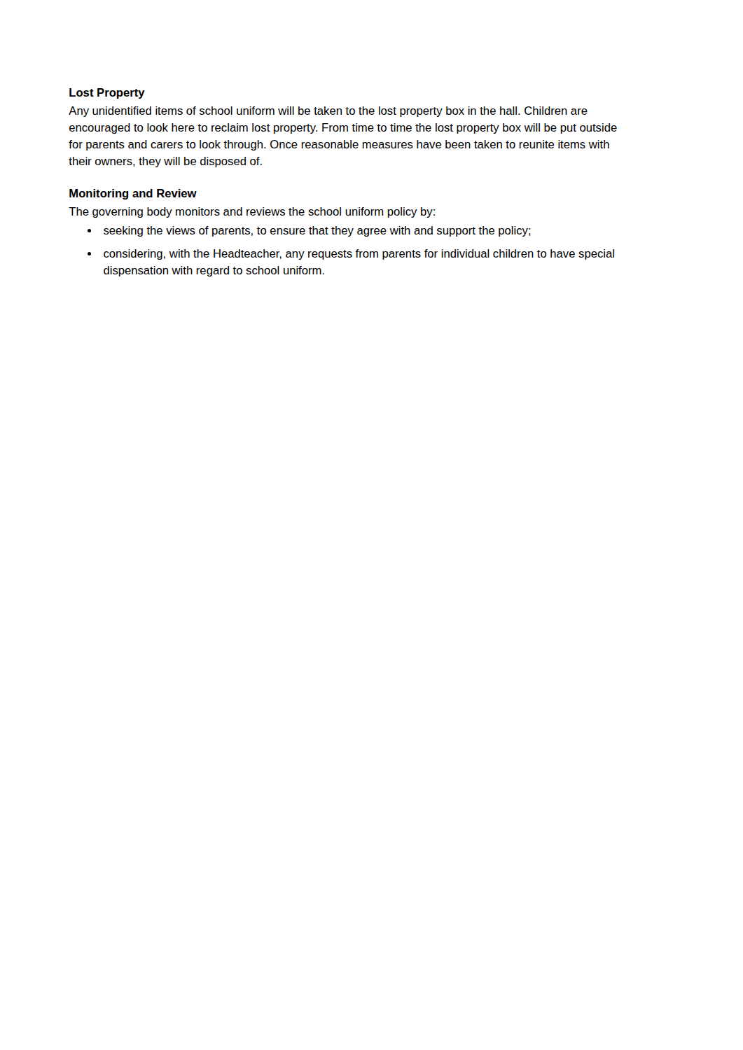Lost Property
Any unidentified items of school uniform will be taken to the lost property box in the hall. Children are encouraged to look here to reclaim lost property. From time to time the lost property box will be put outside for parents and carers to look through. Once reasonable measures have been taken to reunite items with their owners, they will be disposed of.
Monitoring and Review
The governing body monitors and reviews the school uniform policy by:
seeking the views of parents, to ensure that they agree with and support the policy;
considering, with the Headteacher, any requests from parents for individual children to have special dispensation with regard to school uniform.